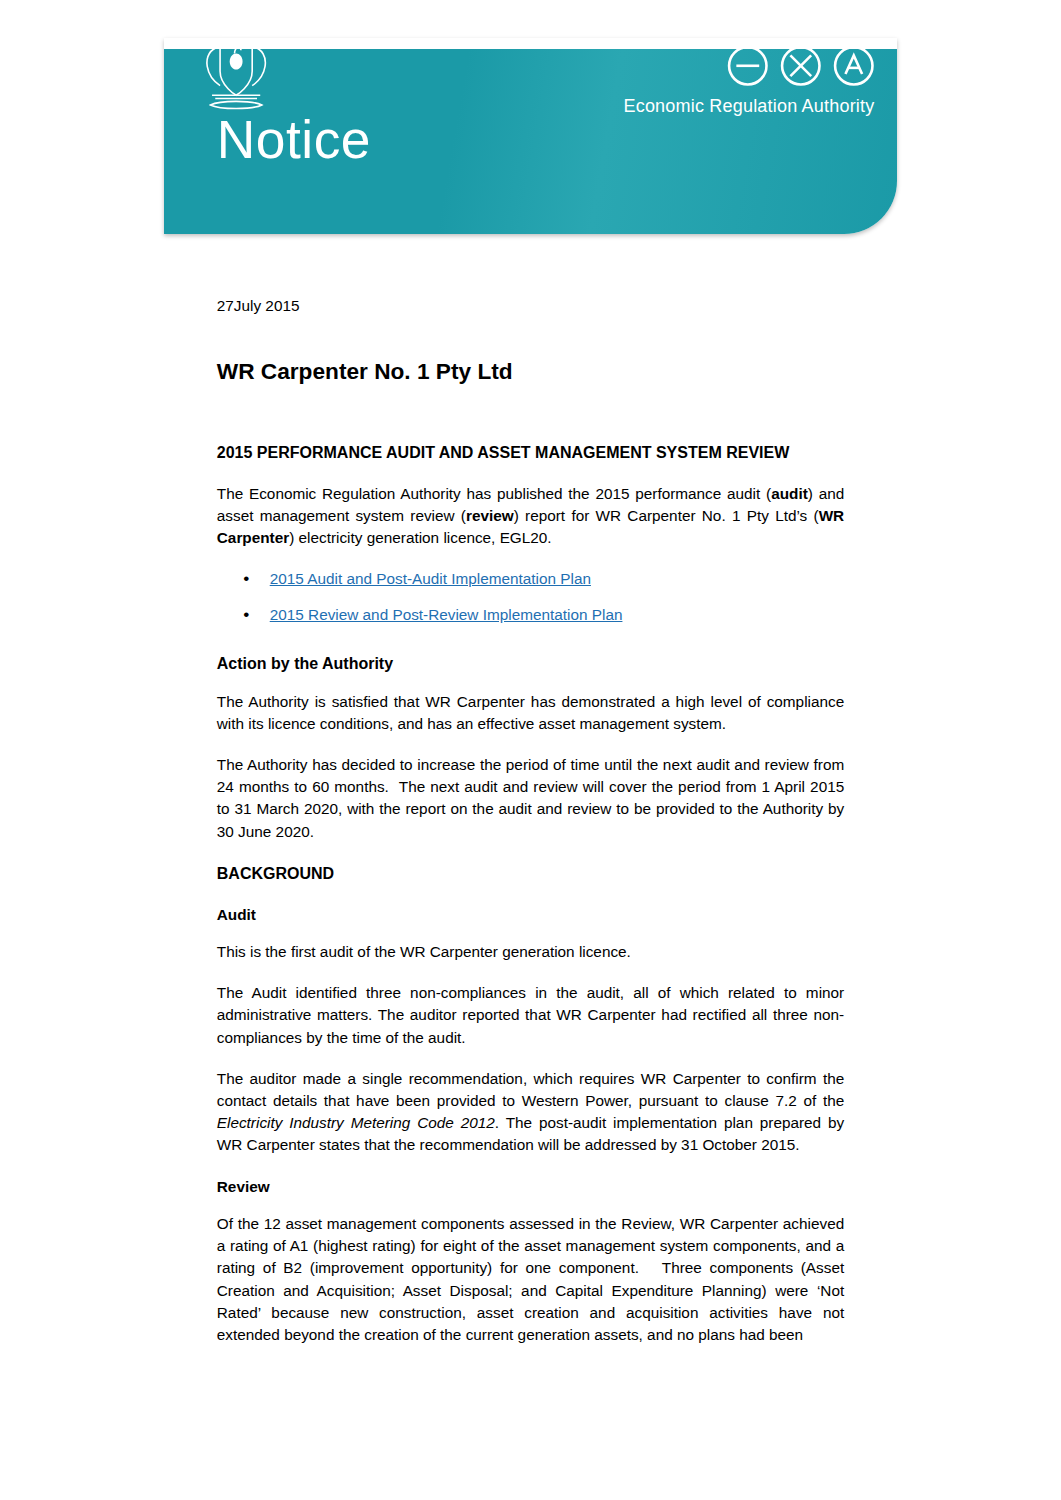Economic Regulation Authority
Notice
27July 2015
WR Carpenter No. 1 Pty Ltd
2015 Performance Audit and Asset Management System Review
The Economic Regulation Authority has published the 2015 performance audit (audit) and asset management system review (review) report for WR Carpenter No. 1 Pty Ltd’s (WR Carpenter) electricity generation licence, EGL20.
2015 Audit and Post-Audit Implementation Plan
2015 Review and Post-Review Implementation Plan
Action by the Authority
The Authority is satisfied that WR Carpenter has demonstrated a high level of compliance with its licence conditions, and has an effective asset management system.
The Authority has decided to increase the period of time until the next audit and review from 24 months to 60 months. The next audit and review will cover the period from 1 April 2015 to 31 March 2020, with the report on the audit and review to be provided to the Authority by 30 June 2020.
Background
Audit
This is the first audit of the WR Carpenter generation licence.
The Audit identified three non-compliances in the audit, all of which related to minor administrative matters. The auditor reported that WR Carpenter had rectified all three non-compliances by the time of the audit.
The auditor made a single recommendation, which requires WR Carpenter to confirm the contact details that have been provided to Western Power, pursuant to clause 7.2 of the Electricity Industry Metering Code 2012. The post-audit implementation plan prepared by WR Carpenter states that the recommendation will be addressed by 31 October 2015.
Review
Of the 12 asset management components assessed in the Review, WR Carpenter achieved a rating of A1 (highest rating) for eight of the asset management system components, and a rating of B2 (improvement opportunity) for one component. Three components (Asset Creation and Acquisition; Asset Disposal; and Capital Expenditure Planning) were ‘Not Rated’ because new construction, asset creation and acquisition activities have not extended beyond the creation of the current generation assets, and no plans had been